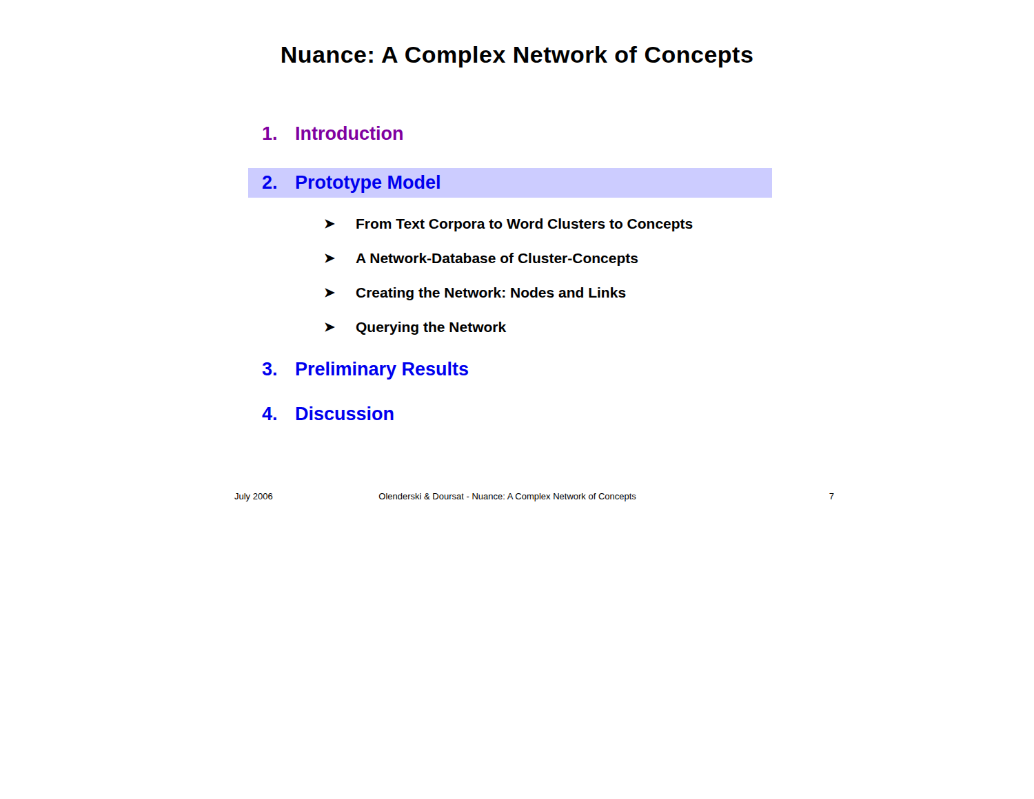Nuance: A Complex Network of Concepts
1. Introduction
2. Prototype Model
From Text Corpora to Word Clusters to Concepts
A Network-Database of Cluster-Concepts
Creating the Network: Nodes and Links
Querying the Network
3. Preliminary Results
4. Discussion
July 2006 Olenderski & Doursat - Nuance: A Complex Network of Concepts 7